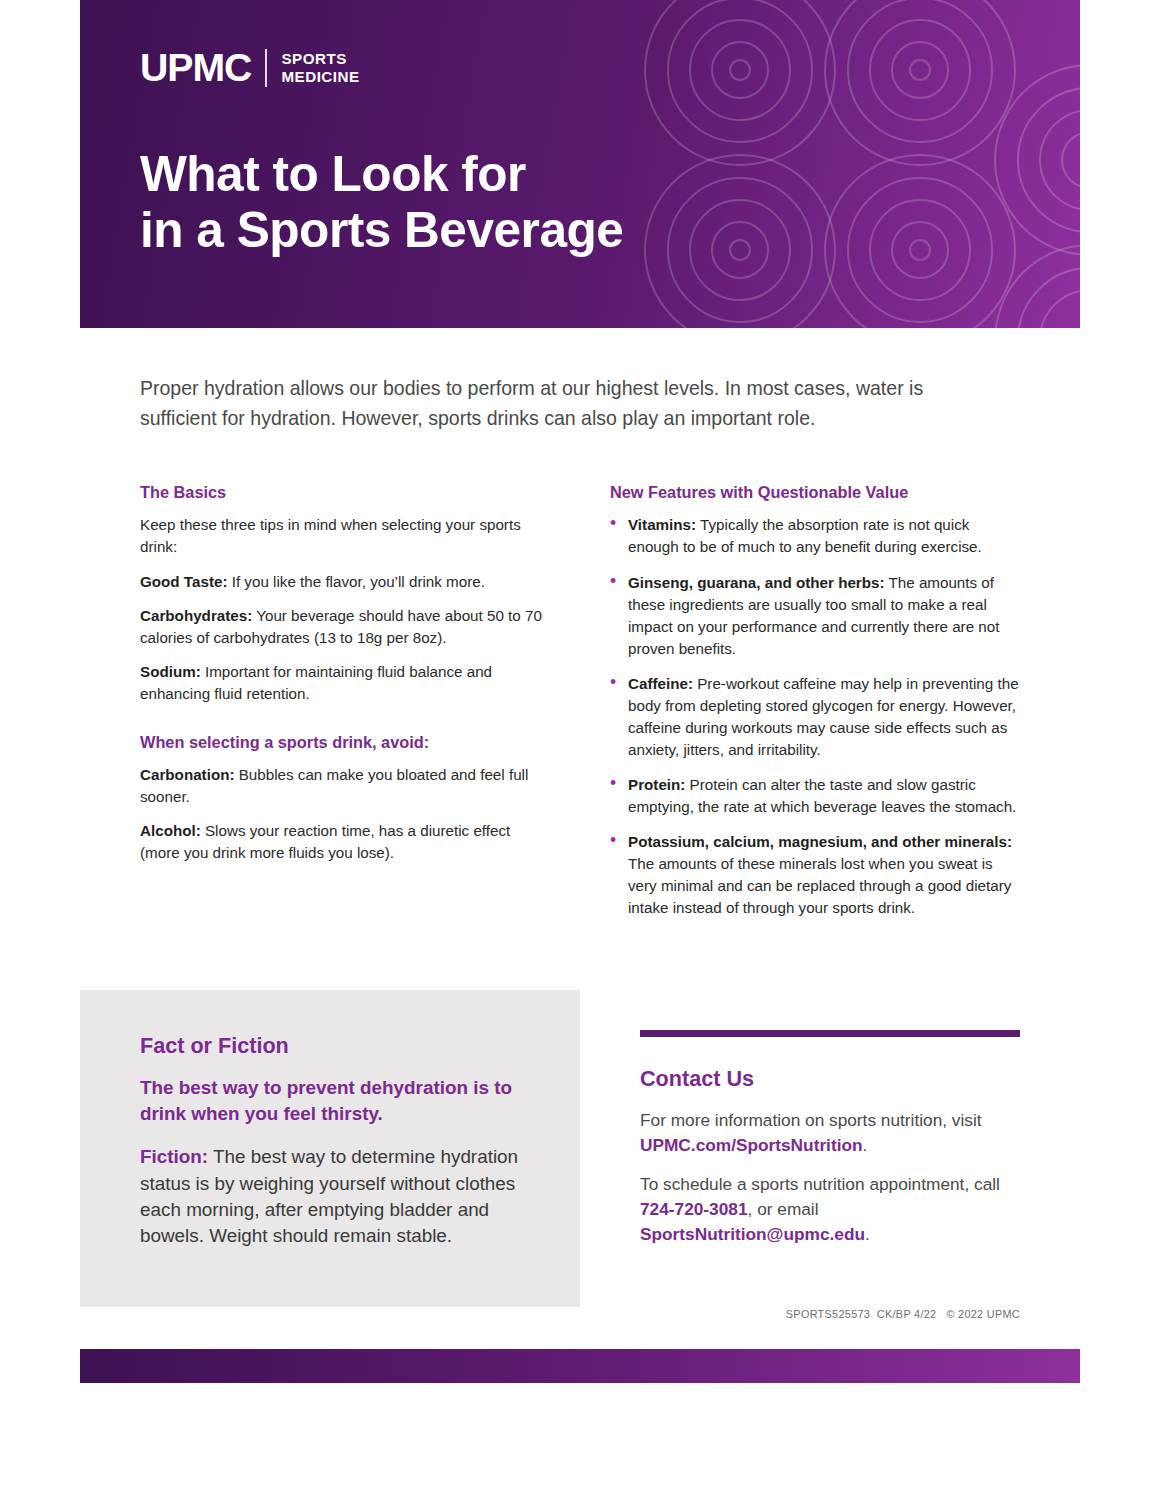UPMC Sports
Medicine
What to Look for
in a Sports Beverage
Proper hydration allows our bodies to perform at our highest levels. In most cases, water is sufficient for hydration. However, sports drinks can also play an important role.
The Basics
Keep these three tips in mind when selecting your sports drink:
Good Taste: If you like the flavor, you’ll drink more.
Carbohydrates: Your beverage should have about 50 to 70 calories of carbohydrates (13 to 18g per 8oz).
Sodium: Important for maintaining fluid balance and enhancing fluid retention.
When selecting a sports drink, avoid:
Carbonation: Bubbles can make you bloated and feel full sooner.
Alcohol: Slows your reaction time, has a diuretic effect (more you drink more fluids you lose).
New Features with Questionable Value
Vitamins: Typically the absorption rate is not quick enough to be of much to any benefit during exercise.
Ginseng, guarana, and other herbs: The amounts of these ingredients are usually too small to make a real impact on your performance and currently there are not proven benefits.
Caffeine: Pre-workout caffeine may help in preventing the body from depleting stored glycogen for energy. However, caffeine during workouts may cause side effects such as anxiety, jitters, and irritability.
Protein: Protein can alter the taste and slow gastric emptying, the rate at which beverage leaves the stomach.
Potassium, calcium, magnesium, and other minerals: The amounts of these minerals lost when you sweat is very minimal and can be replaced through a good dietary intake instead of through your sports drink.
Fact or Fiction
The best way to prevent dehydration is to drink when you feel thirsty.
Fiction: The best way to determine hydration status is by weighing yourself without clothes each morning, after emptying bladder and bowels. Weight should remain stable.
Contact Us
For more information on sports nutrition, visit UPMC.com/SportsNutrition.
To schedule a sports nutrition appointment, call 724-720-3081, or email SportsNutrition@upmc.edu.
SPORTS525573 CK/BP 4/22 © 2022 UPMC